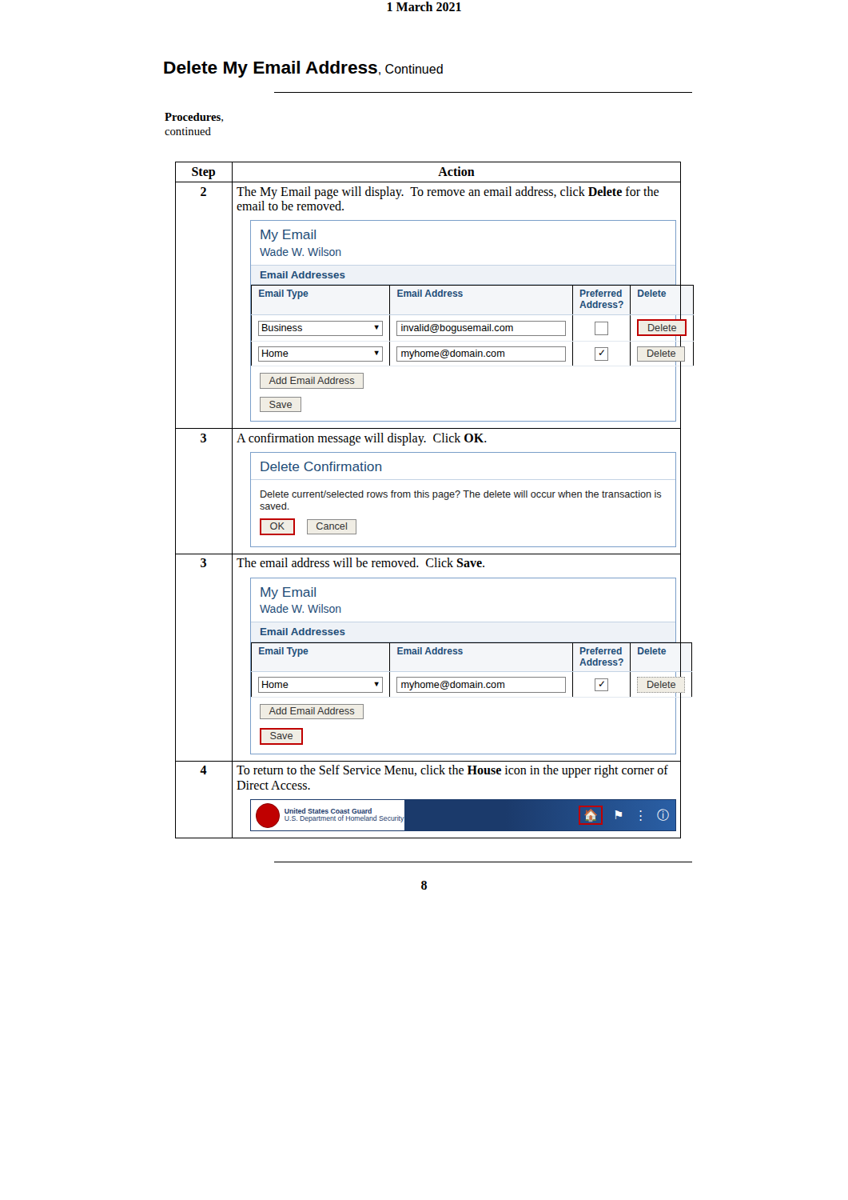1 March 2021
Delete My Email Address, Continued
Procedures,
continued
| Step | Action |
| --- | --- |
| 2 | The My Email page will display. To remove an email address, click Delete for the email to be removed. My Email Wade W. Wilson Email Addresses / Email Type / Email Address / Preferred Address? / Delete / / --- / --- / --- / --- / / Business ▼ / invalid@bogusemail.com / / Delete / / Home ▼ / myhome@domain.com / ✓ / Delete / Add Email Address Save |
| 3 | A confirmation message will display. Click OK . Delete Confirmation Delete current/selected rows from this page? The delete will occur when the transaction is saved. OK Cancel |
| 3 | The email address will be removed. Click Save . My Email Wade W. Wilson Email Addresses / Email Type / Email Address / Preferred Address? / Delete / / --- / --- / --- / --- / / Home ▼ / myhome@domain.com / ✓ / Delete / Add Email Address Save |
| 4 | To return to the Self Service Menu, click the House icon in the upper right corner of Direct Access. United States Coast Guard U.S. Department of Homeland Security 🏠 ⚑ ⋮ ⓘ |
8